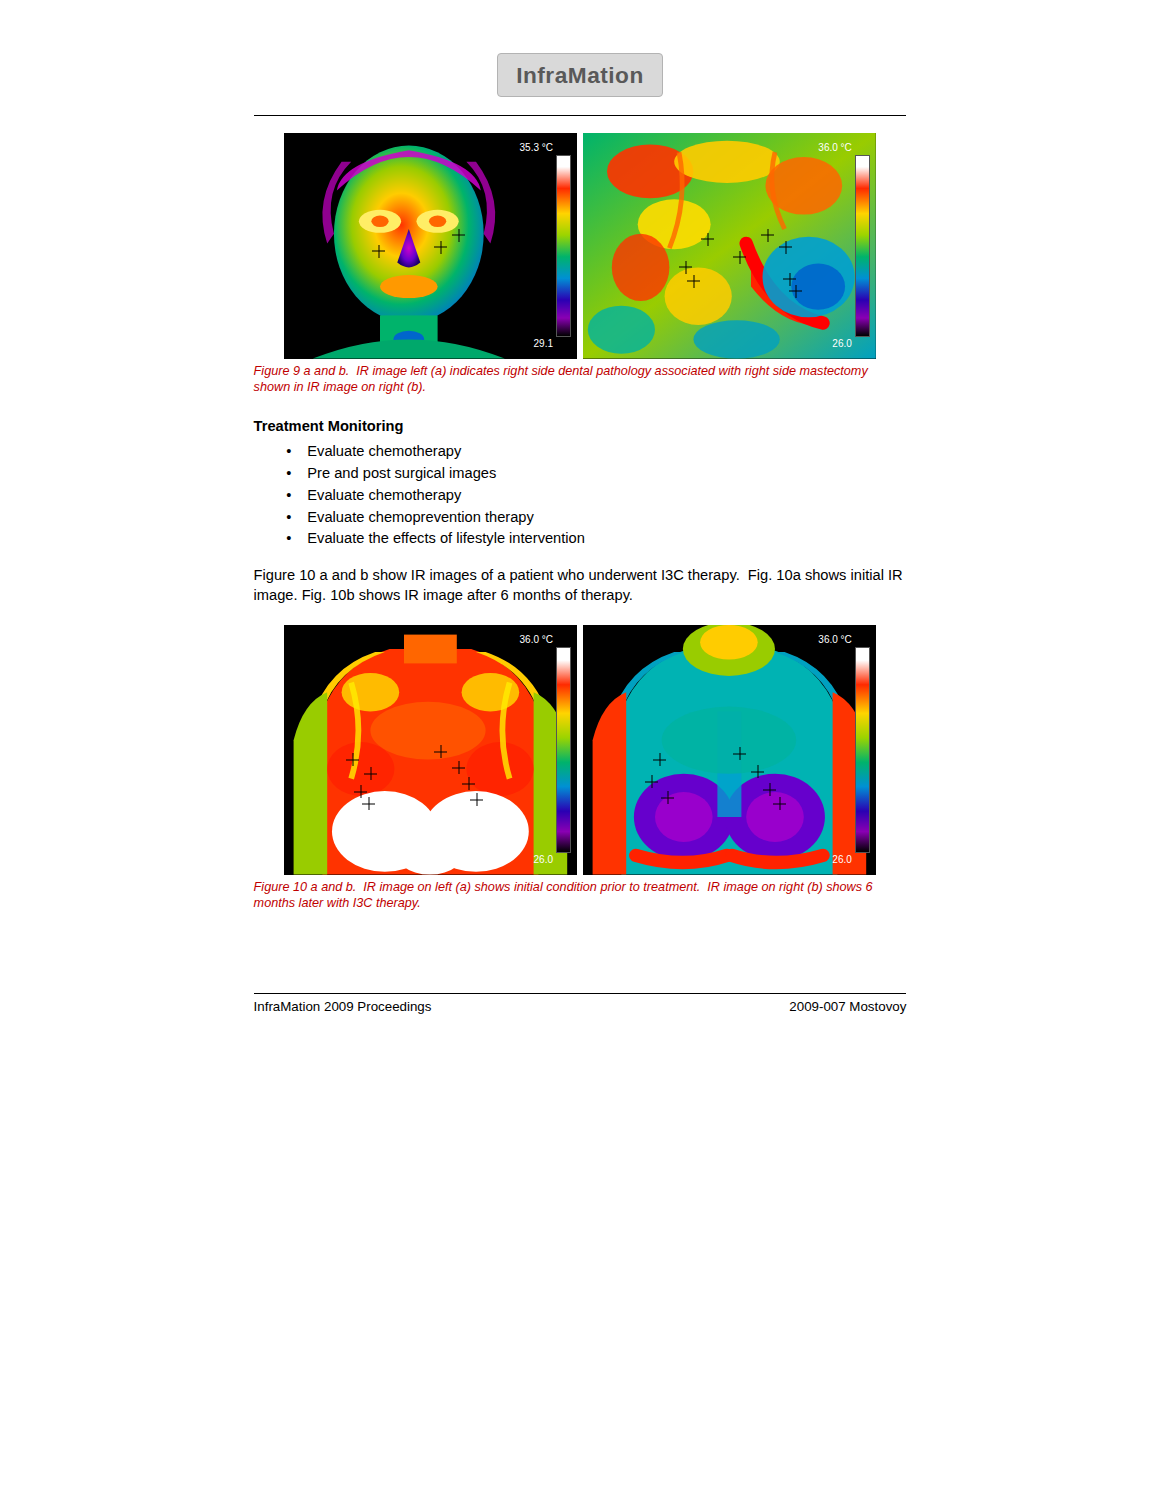Infra Mation
35.3 °C
29.1
36.0 °C
26.0
Figure 9 a and b. IR image left (a) indicates right side dental pathology associated with right side mastectomy shown in IR image on right (b).
Treatment Monitoring
Evaluate chemotherapy
Pre and post surgical images
Evaluate chemotherapy
Evaluate chemoprevention therapy
Evaluate the effects of lifestyle intervention
Figure 10 a and b show IR images of a patient who underwent I3C therapy. Fig. 10a shows initial IR image. Fig. 10b shows IR image after 6 months of therapy.
36.0 °C
26.0
36.0 °C
26.0
Figure 10 a and b. IR image on left (a) shows initial condition prior to treatment. IR image on right (b) shows 6 months later with I3C therapy.
InfraMation 2009 Proceedings 2009-007 Mostovoy